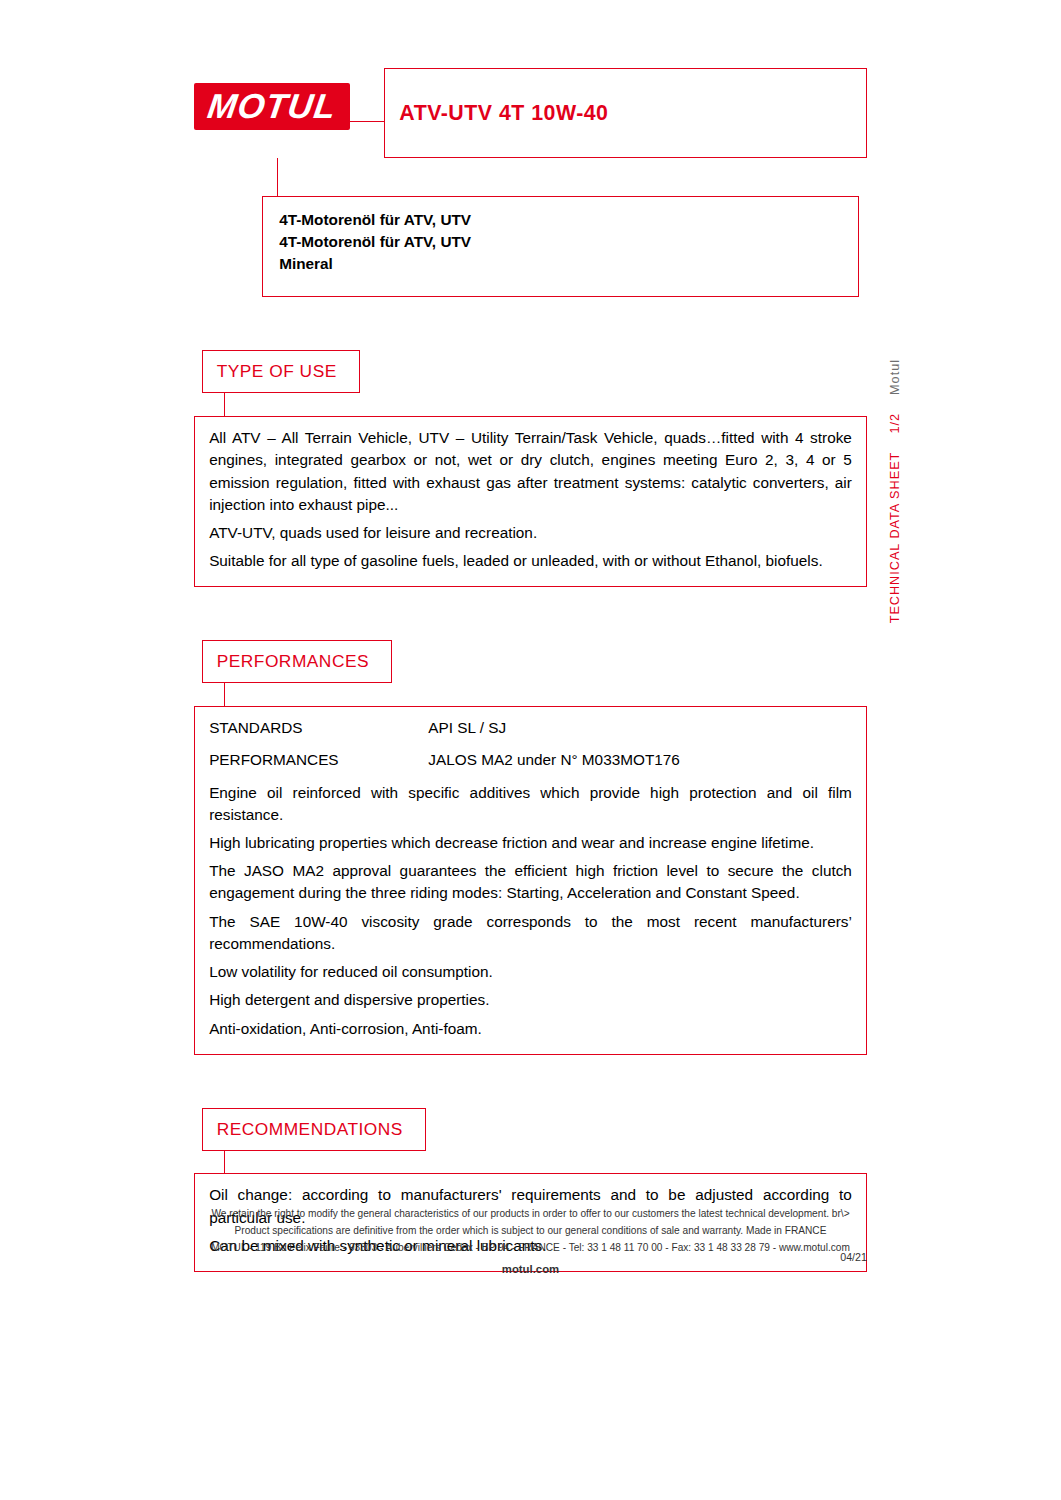MOTUL
ATV-UTV 4T 10W-40
4T-Motorenöl für ATV, UTV
4T-Motorenöl für ATV, UTV
Mineral
TYPE OF USE
All ATV – All Terrain Vehicle, UTV – Utility Terrain/Task Vehicle, quads…fitted with 4 stroke engines, integrated gearbox or not, wet or dry clutch, engines meeting Euro 2, 3, 4 or 5 emission regulation, fitted with exhaust gas after treatment systems: catalytic converters, air injection into exhaust pipe...
ATV-UTV, quads used for leisure and recreation.
Suitable for all type of gasoline fuels, leaded or unleaded, with or without Ethanol, biofuels.
PERFORMANCES
STANDARDS
API SL / SJ
PERFORMANCES
JALOS MA2 under N° M033MOT176
Engine oil reinforced with specific additives which provide high protection and oil film resistance.
High lubricating properties which decrease friction and wear and increase engine lifetime.
The JASO MA2 approval guarantees the efficient high friction level to secure the clutch engagement during the three riding modes: Starting, Acceleration and Constant Speed.
The SAE 10W-40 viscosity grade corresponds to the most recent manufacturers’ recommendations.
Low volatility for reduced oil consumption.
High detergent and dispersive properties.
Anti-oxidation, Anti-corrosion, Anti-foam.
RECOMMENDATIONS
Oil change: according to manufacturers' requirements and to be adjusted according to particular use.
Can be mixed with synthetic or mineral lubricants.
TECHNICAL DATA SHEET 1/2 Motul
We retain the right to modify the general characteristics of our products in order to offer to our customers the latest technical development. br\>
Product specifications are definitive from the order which is subject to our general conditions of sale and warranty. Made in FRANCE
MOTUL - 119 Bd Félix Faure - 93303 - Aubervilliers Cedex - BP 94 - FRANCE - Tel: 33 1 48 11 70 00 - Fax: 33 1 48 33 28 79 - www.motul.com
motul.com
04/21